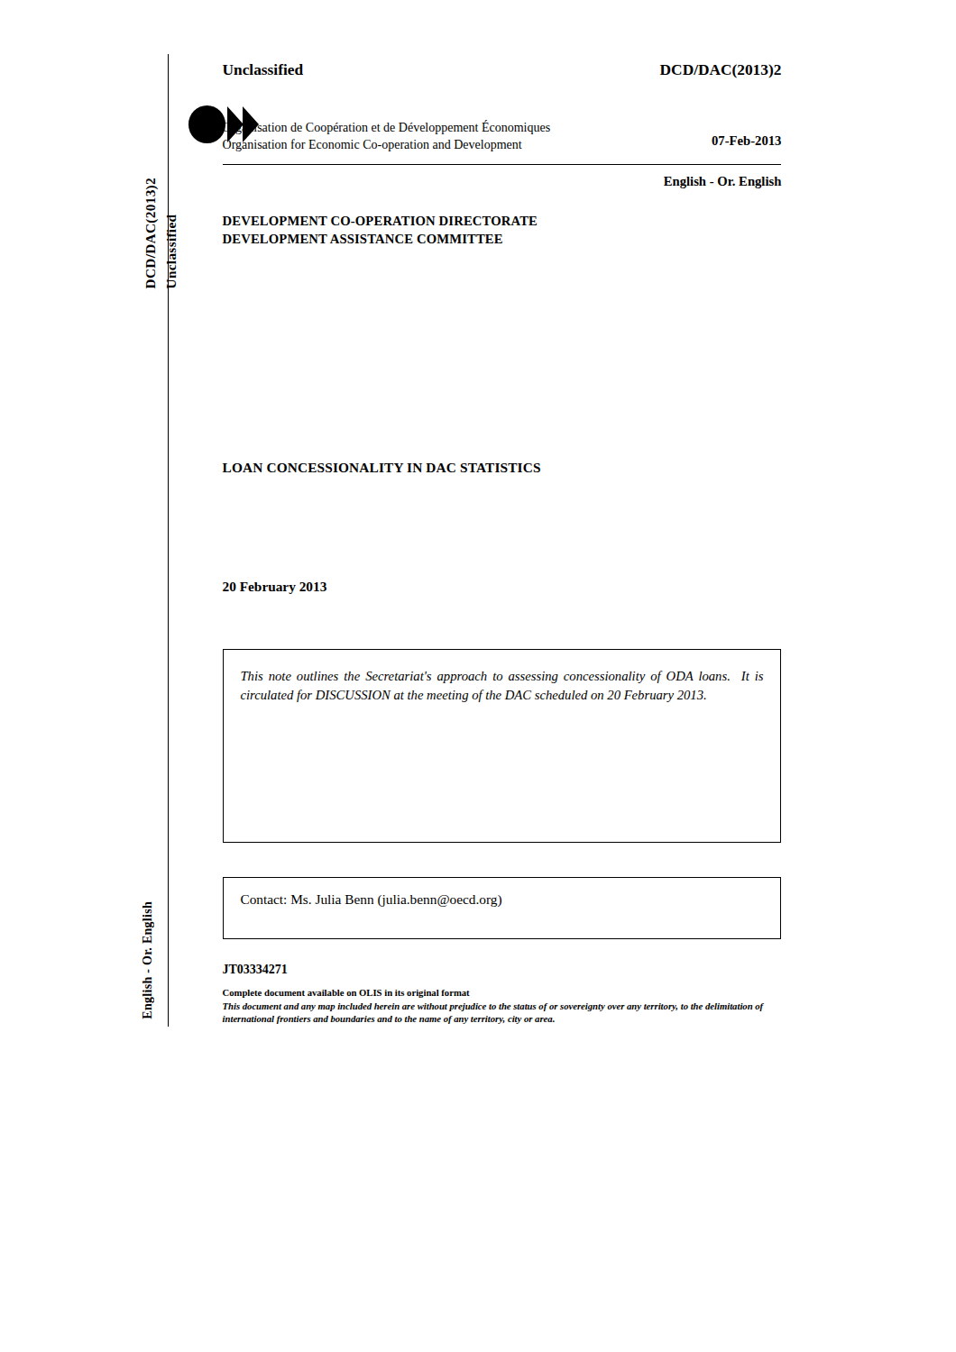DCD/DAC(2013)2
Unclassified
English - Or. English
Unclassified
DCD/DAC(2013)2
Organisation de Coopération et de Développement Économiques
Organisation for Economic Co-operation and Development
07-Feb-2013
English - Or. English
DEVELOPMENT CO-OPERATION DIRECTORATE
DEVELOPMENT ASSISTANCE COMMITTEE
LOAN CONCESSIONALITY IN DAC STATISTICS
20 February 2013
This note outlines the Secretariat's approach to assessing concessionality of ODA loans. It is circulated for DISCUSSION at the meeting of the DAC scheduled on 20 February 2013.
Contact: Ms. Julia Benn (julia.benn@oecd.org)
JT03334271
Complete document available on OLIS in its original format
This document and any map included herein are without prejudice to the status of or sovereignty over any territory, to the delimitation of international frontiers and boundaries and to the name of any territory, city or area.